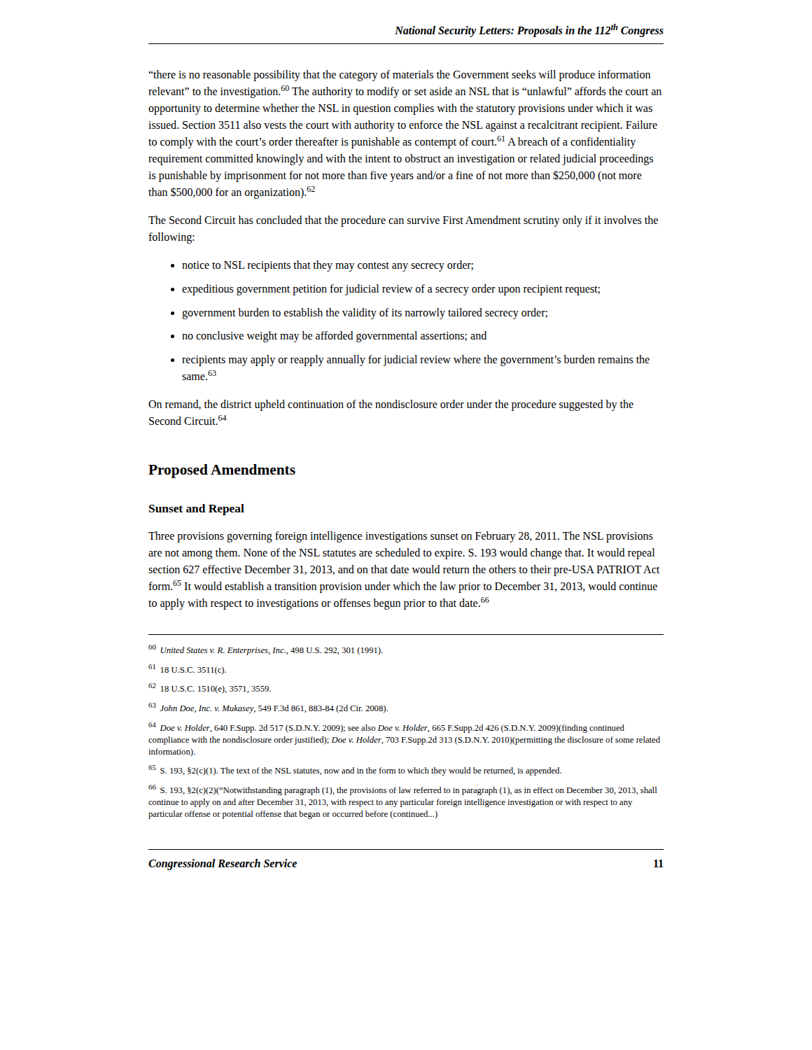National Security Letters: Proposals in the 112th Congress
“there is no reasonable possibility that the category of materials the Government seeks will produce information relevant” to the investigation.60 The authority to modify or set aside an NSL that is “unlawful” affords the court an opportunity to determine whether the NSL in question complies with the statutory provisions under which it was issued. Section 3511 also vests the court with authority to enforce the NSL against a recalcitrant recipient. Failure to comply with the court’s order thereafter is punishable as contempt of court.61 A breach of a confidentiality requirement committed knowingly and with the intent to obstruct an investigation or related judicial proceedings is punishable by imprisonment for not more than five years and/or a fine of not more than $250,000 (not more than $500,000 for an organization).62
The Second Circuit has concluded that the procedure can survive First Amendment scrutiny only if it involves the following:
notice to NSL recipients that they may contest any secrecy order;
expeditious government petition for judicial review of a secrecy order upon recipient request;
government burden to establish the validity of its narrowly tailored secrecy order;
no conclusive weight may be afforded governmental assertions; and
recipients may apply or reapply annually for judicial review where the government’s burden remains the same.63
On remand, the district upheld continuation of the nondisclosure order under the procedure suggested by the Second Circuit.64
Proposed Amendments
Sunset and Repeal
Three provisions governing foreign intelligence investigations sunset on February 28, 2011. The NSL provisions are not among them. None of the NSL statutes are scheduled to expire. S. 193 would change that. It would repeal section 627 effective December 31, 2013, and on that date would return the others to their pre-USA PATRIOT Act form.65 It would establish a transition provision under which the law prior to December 31, 2013, would continue to apply with respect to investigations or offenses begun prior to that date.66
60 United States v. R. Enterprises, Inc., 498 U.S. 292, 301 (1991).
61 18 U.S.C. 3511(c).
62 18 U.S.C. 1510(e), 3571, 3559.
63 John Doe, Inc. v. Mukasey, 549 F.3d 861, 883-84 (2d Cir. 2008).
64 Doe v. Holder, 640 F.Supp. 2d 517 (S.D.N.Y. 2009); see also Doe v. Holder, 665 F.Supp.2d 426 (S.D.N.Y. 2009)(finding continued compliance with the nondisclosure order justified); Doe v. Holder, 703 F.Supp.2d 313 (S.D.N.Y. 2010)(permitting the disclosure of some related information).
65 S. 193, §2(c)(1). The text of the NSL statutes, now and in the form to which they would be returned, is appended.
66 S. 193, §2(c)(2)(“Notwithstanding paragraph (1), the provisions of law referred to in paragraph (1), as in effect on December 30, 2013, shall continue to apply on and after December 31, 2013, with respect to any particular foreign intelligence investigation or with respect to any particular offense or potential offense that began or occurred before (continued...)
Congressional Research Service 11